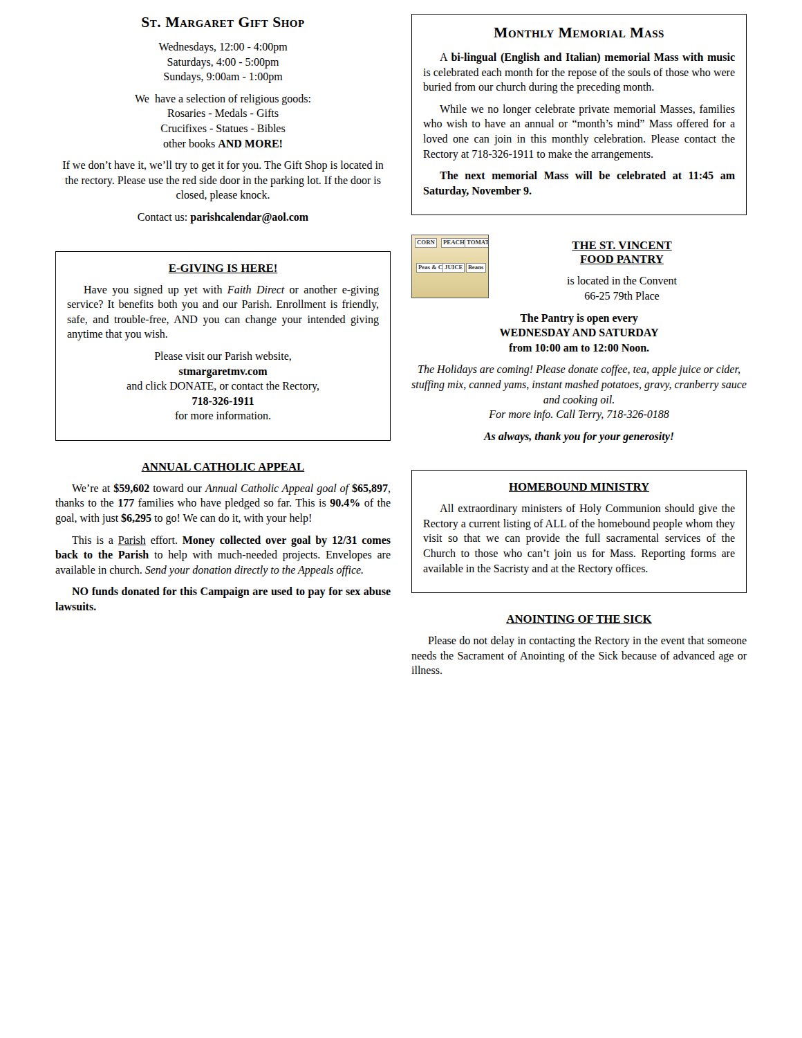St. Margaret Gift Shop
Wednesdays, 12:00 - 4:00pm
Saturdays, 4:00 - 5:00pm
Sundays, 9:00am - 1:00pm
We have a selection of religious goods:
Rosaries - Medals - Gifts
Crucifixes - Statues - Bibles
other books AND MORE!
If we don’t have it, we’ll try to get it for you. The Gift Shop is located in the rectory. Please use the red side door in the parking lot. If the door is closed, please knock.
Contact us: parishcalendar@aol.com
E-Giving is Here!
Have you signed up yet with Faith Direct or another e-giving service? It benefits both you and our Parish. Enrollment is friendly, safe, and trouble-free, AND you can change your intended giving anytime that you wish.
Please visit our Parish website,
stmargaretmv.com
and click DONATE, or contact the Rectory,
718-326-1911
for more information.
Annual Catholic Appeal
We’re at $59,602 toward our Annual Catholic Appeal goal of $65,897, thanks to the 177 families who have pledged so far. This is 90.4% of the goal, with just $6,295 to go! We can do it, with your help!
This is a Parish effort. Money collected over goal by 12/31 comes back to the Parish to help with much-needed projects. Envelopes are available in church. Send your donation directly to the Appeals office.
NO funds donated for this Campaign are used to pay for sex abuse lawsuits.
Monthly Memorial Mass
A bi-lingual (English and Italian) memorial Mass with music is celebrated each month for the repose of the souls of those who were buried from our church during the preceding month.
While we no longer celebrate private memorial Masses, families who wish to have an annual or “month’s mind” Mass offered for a loved one can join in this monthly celebration. Please contact the Rectory at 718-326-1911 to make the arrangements.
The next memorial Mass will be celebrated at 11:45 am Saturday, November 9.
CORN PEACHES TOMATO Peas & Carrots JUICE Beans
The St. Vincent
Food Pantry
is located in the Convent
66-25 79th Place
The Pantry is open every
WEDNESDAY AND SATURDAY
from 10:00 am to 12:00 Noon.
The Holidays are coming! Please donate coffee, tea, apple juice or cider, stuffing mix, canned yams, instant mashed potatoes, gravy, cranberry sauce and cooking oil.
For more info. Call Terry, 718-326-0188
As always, thank you for your generosity!
Homebound Ministry
All extraordinary ministers of Holy Communion should give the Rectory a current listing of ALL of the homebound people whom they visit so that we can provide the full sacramental services of the Church to those who can’t join us for Mass. Reporting forms are available in the Sacristy and at the Rectory offices.
Anointing of the Sick
Please do not delay in contacting the Rectory in the event that someone needs the Sacrament of Anointing of the Sick because of advanced age or illness.